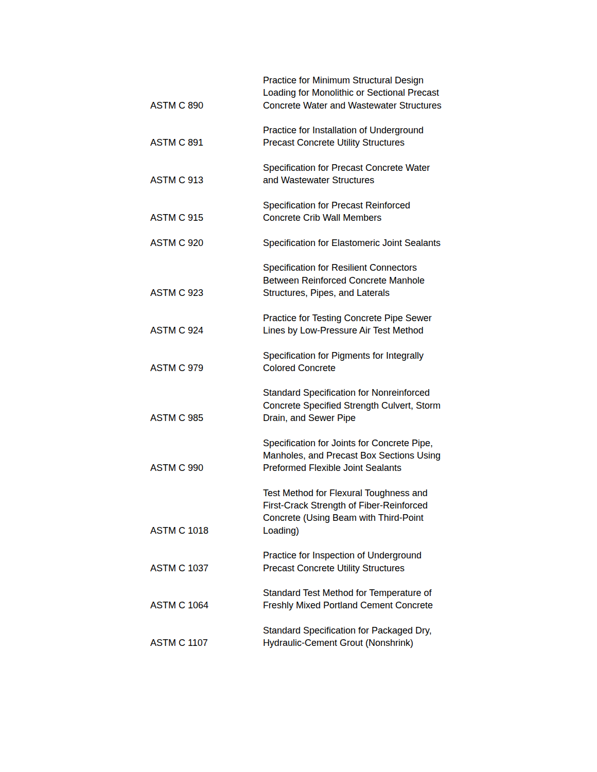| ASTM C 890 | Practice for Minimum Structural Design Loading for Monolithic or Sectional Precast Concrete Water and Wastewater Structures |
| ASTM C 891 | Practice for Installation of Underground Precast Concrete Utility Structures |
| ASTM C 913 | Specification for Precast Concrete Water and Wastewater Structures |
| ASTM C 915 | Specification for Precast Reinforced Concrete Crib Wall Members |
| ASTM C 920 | Specification for Elastomeric Joint Sealants |
| ASTM C 923 | Specification for Resilient Connectors Between Reinforced Concrete Manhole Structures, Pipes, and Laterals |
| ASTM C 924 | Practice for Testing Concrete Pipe Sewer Lines by Low-Pressure Air Test Method |
| ASTM C 979 | Specification for Pigments for Integrally Colored Concrete |
| ASTM C 985 | Standard Specification for Nonreinforced Concrete Specified Strength Culvert, Storm Drain, and Sewer Pipe |
| ASTM C 990 | Specification for Joints for Concrete Pipe, Manholes, and Precast Box Sections Using Preformed Flexible Joint Sealants |
| ASTM C 1018 | Test Method for Flexural Toughness and First-Crack Strength of Fiber-Reinforced Concrete (Using Beam with Third-Point Loading) |
| ASTM C 1037 | Practice for Inspection of Underground Precast Concrete Utility Structures |
| ASTM C 1064 | Standard Test Method for Temperature of Freshly Mixed Portland Cement Concrete |
| ASTM C 1107 | Standard Specification for Packaged Dry, Hydraulic-Cement Grout (Nonshrink) |